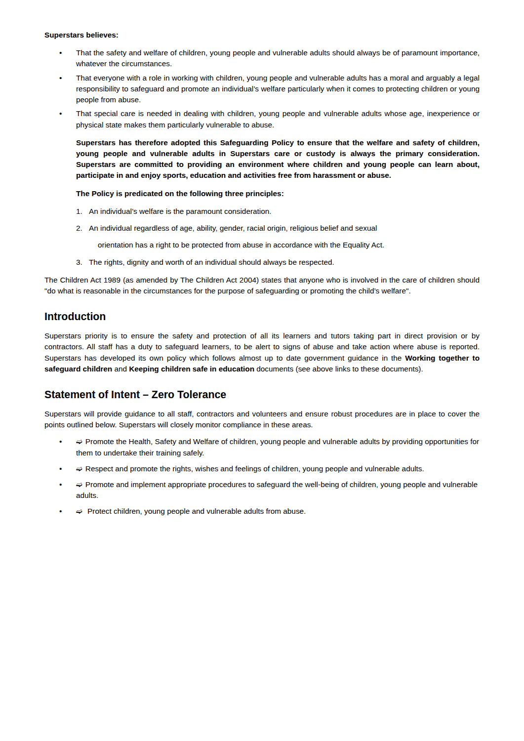Superstars believes:
That the safety and welfare of children, young people and vulnerable adults should always be of paramount importance, whatever the circumstances.
That everyone with a role in working with children, young people and vulnerable adults has a moral and arguably a legal responsibility to safeguard and promote an individual’s welfare particularly when it comes to protecting children or young people from abuse.
That special care is needed in dealing with children, young people and vulnerable adults whose age, inexperience or physical state makes them particularly vulnerable to abuse.
Superstars has therefore adopted this Safeguarding Policy to ensure that the welfare and safety of children, young people and vulnerable adults in Superstars care or custody is always the primary consideration. Superstars are committed to providing an environment where children and young people can learn about, participate in and enjoy sports, education and activities free from harassment or abuse.
The Policy is predicated on the following three principles:
An individual’s welfare is the paramount consideration.
An individual regardless of age, ability, gender, racial origin, religious belief and sexual orientation has a right to be protected from abuse in accordance with the Equality Act.
The rights, dignity and worth of an individual should always be respected.
The Children Act 1989 (as amended by The Children Act 2004) states that anyone who is involved in the care of children should "do what is reasonable in the circumstances for the purpose of safeguarding or promoting the child’s welfare".
Introduction
Superstars priority is to ensure the safety and protection of all its learners and tutors taking part in direct provision or by contractors. All staff has a duty to safeguard learners, to be alert to signs of abuse and take action where abuse is reported. Superstars has developed its own policy which follows almost up to date government guidance in the Working together to safeguard children and Keeping children safe in education documents (see above links to these documents).
Statement of Intent – Zero Tolerance
Superstars will provide guidance to all staff, contractors and volunteers and ensure robust procedures are in place to cover the points outlined below. Superstars will closely monitor compliance in these areas.
➫Promote the Health, Safety and Welfare of children, young people and vulnerable adults by providing opportunities for them to undertake their training safely.
➫Respect and promote the rights, wishes and feelings of children, young people and vulnerable adults.
➫Promote and implement appropriate procedures to safeguard the well-being of children, young people and vulnerable adults.
➫ Protect children, young people and vulnerable adults from abuse.